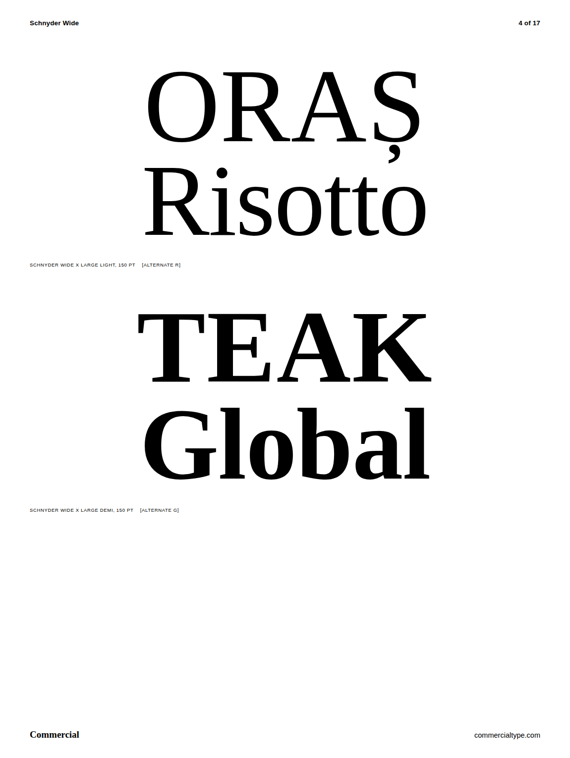Schnyder Wide 4 of 17
ORAȘ Risotto
Schnyder Wide X Large Light, 150 pt [Alternate R]
TEAK Global
Schnyder Wide X Large Demi, 150 pt [Alternate G]
Commercial commercialtype.com